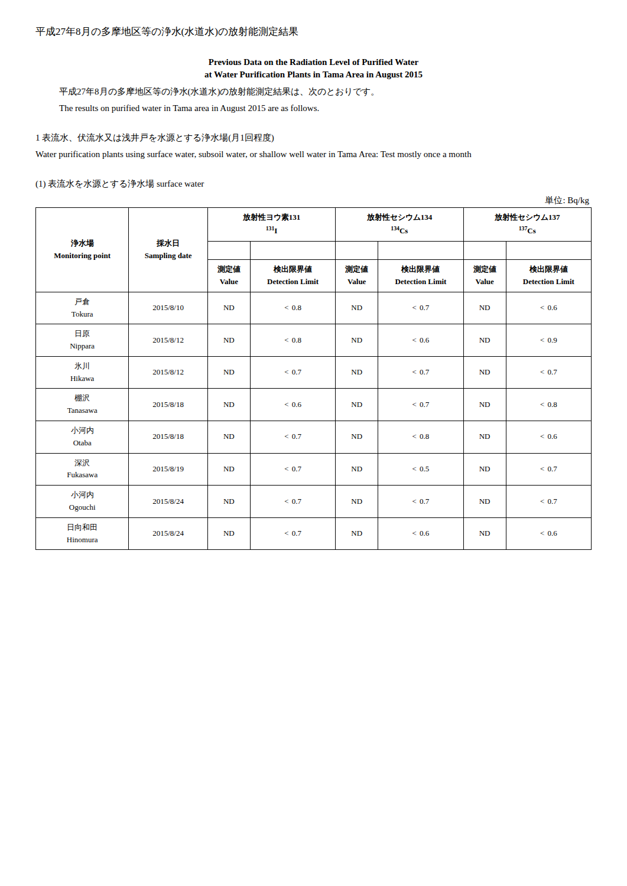平成27年8月の多摩地区等の浄水(水道水)の放射能測定結果
Previous Data on the Radiation Level of Purified Water
at Water Purification Plants in Tama Area in August 2015
平成27年8月の多摩地区等の浄水(水道水)の放射能測定結果は、次のとおりです。
The results on purified water in Tama area in August 2015 are as follows.
1 表流水、伏流水又は浅井戸を水源とする浄水場(月1回程度)
Water purification plants using surface water, subsoil water, or shallow well water in Tama Area: Test mostly once a month
(1) 表流水を水源とする浄水場 surface water
単位: Bq/kg
| 浄水場 Monitoring point | 採水日 Sampling date | 放射性ヨウ素131 131 I | 放射性セシウム134 134 Cs | 放射性セシウム137 137 Cs |
| --- | --- | --- | --- | --- |
| 測定値 Value | 検出限界値 Detection Limit | 測定値 Value | 検出限界値 Detection Limit | 測定値 Value | 検出限界値 Detection Limit |
| 戸倉 Tokura | 2015/8/10 | ND | < 0.8 | ND | < 0.7 | ND | < 0.6 |
| 日原 Nippara | 2015/8/12 | ND | < 0.8 | ND | < 0.6 | ND | < 0.9 |
| 氷川 Hikawa | 2015/8/12 | ND | < 0.7 | ND | < 0.7 | ND | < 0.7 |
| 棚沢 Tanasawa | 2015/8/18 | ND | < 0.6 | ND | < 0.7 | ND | < 0.8 |
| 小河内 Otaba | 2015/8/18 | ND | < 0.7 | ND | < 0.8 | ND | < 0.6 |
| 深沢 Fukasawa | 2015/8/19 | ND | < 0.7 | ND | < 0.5 | ND | < 0.7 |
| 小河内 Ogouchi | 2015/8/24 | ND | < 0.7 | ND | < 0.7 | ND | < 0.7 |
| 日向和田 Hinomura | 2015/8/24 | ND | < 0.7 | ND | < 0.6 | ND | < 0.6 |